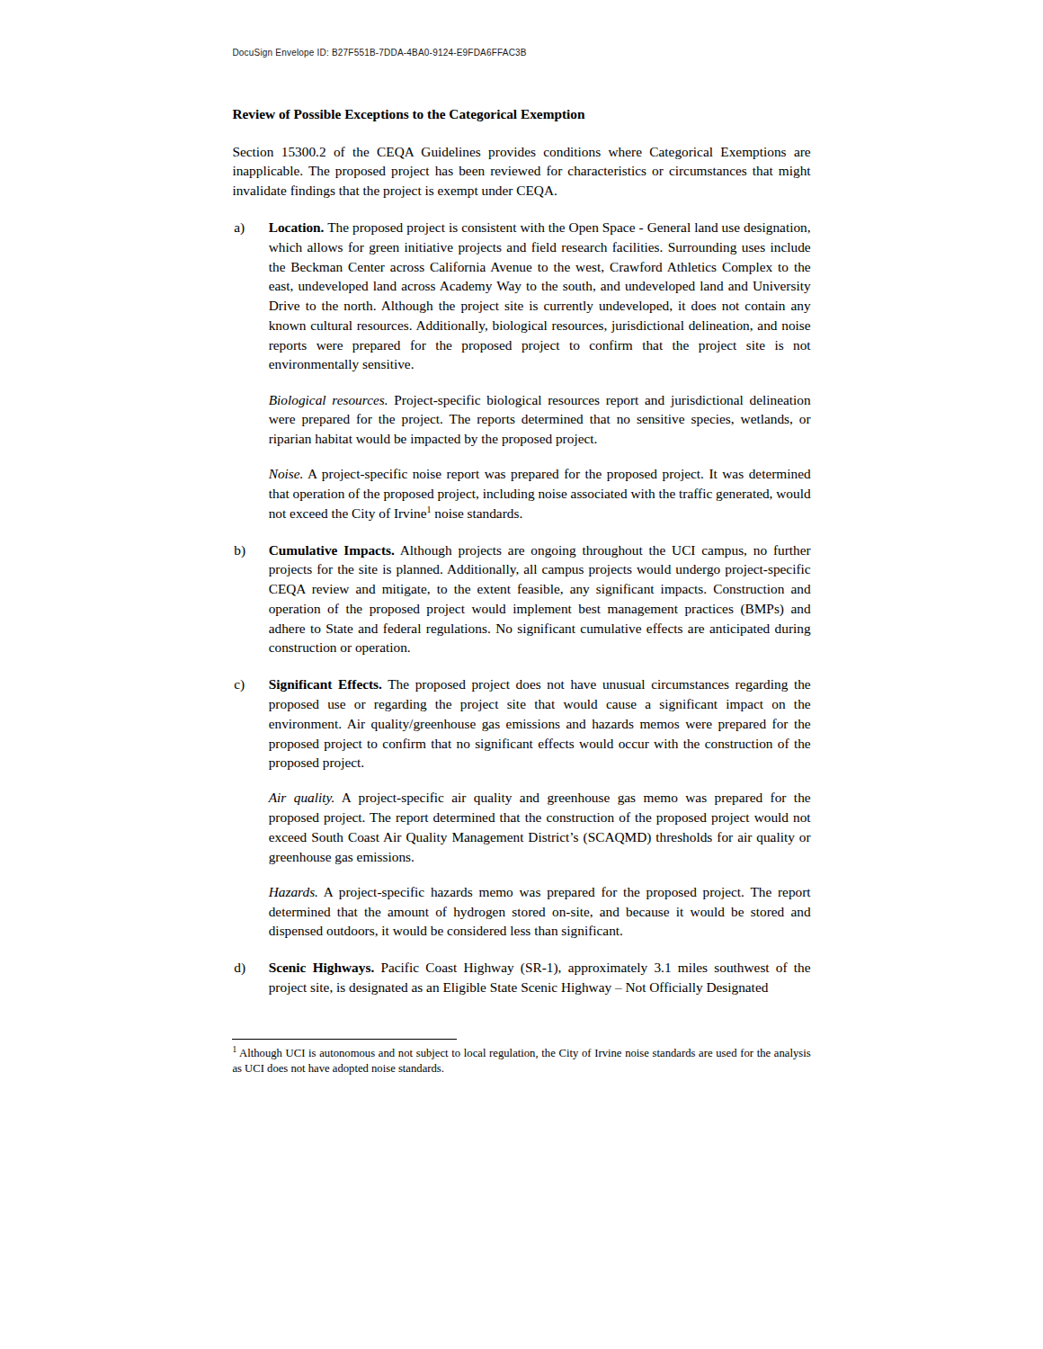DocuSign Envelope ID: B27F551B-7DDA-4BA0-9124-E9FDA6FFAC3B
Review of Possible Exceptions to the Categorical Exemption
Section 15300.2 of the CEQA Guidelines provides conditions where Categorical Exemptions are inapplicable. The proposed project has been reviewed for characteristics or circumstances that might invalidate findings that the project is exempt under CEQA.
Location. The proposed project is consistent with the Open Space - General land use designation, which allows for green initiative projects and field research facilities. Surrounding uses include the Beckman Center across California Avenue to the west, Crawford Athletics Complex to the east, undeveloped land across Academy Way to the south, and undeveloped land and University Drive to the north. Although the project site is currently undeveloped, it does not contain any known cultural resources. Additionally, biological resources, jurisdictional delineation, and noise reports were prepared for the proposed project to confirm that the project site is not environmentally sensitive.
Biological resources. Project-specific biological resources report and jurisdictional delineation were prepared for the project. The reports determined that no sensitive species, wetlands, or riparian habitat would be impacted by the proposed project.
Noise. A project-specific noise report was prepared for the proposed project. It was determined that operation of the proposed project, including noise associated with the traffic generated, would not exceed the City of Irvine1 noise standards.
Cumulative Impacts. Although projects are ongoing throughout the UCI campus, no further projects for the site is planned. Additionally, all campus projects would undergo project-specific CEQA review and mitigate, to the extent feasible, any significant impacts. Construction and operation of the proposed project would implement best management practices (BMPs) and adhere to State and federal regulations. No significant cumulative effects are anticipated during construction or operation.
Significant Effects. The proposed project does not have unusual circumstances regarding the proposed use or regarding the project site that would cause a significant impact on the environment. Air quality/greenhouse gas emissions and hazards memos were prepared for the proposed project to confirm that no significant effects would occur with the construction of the proposed project.
Air quality. A project-specific air quality and greenhouse gas memo was prepared for the proposed project. The report determined that the construction of the proposed project would not exceed South Coast Air Quality Management District’s (SCAQMD) thresholds for air quality or greenhouse gas emissions.
Hazards. A project-specific hazards memo was prepared for the proposed project. The report determined that the amount of hydrogen stored on-site, and because it would be stored and dispensed outdoors, it would be considered less than significant.
Scenic Highways. Pacific Coast Highway (SR-1), approximately 3.1 miles southwest of the project site, is designated as an Eligible State Scenic Highway – Not Officially Designated
1 Although UCI is autonomous and not subject to local regulation, the City of Irvine noise standards are used for the analysis as UCI does not have adopted noise standards.